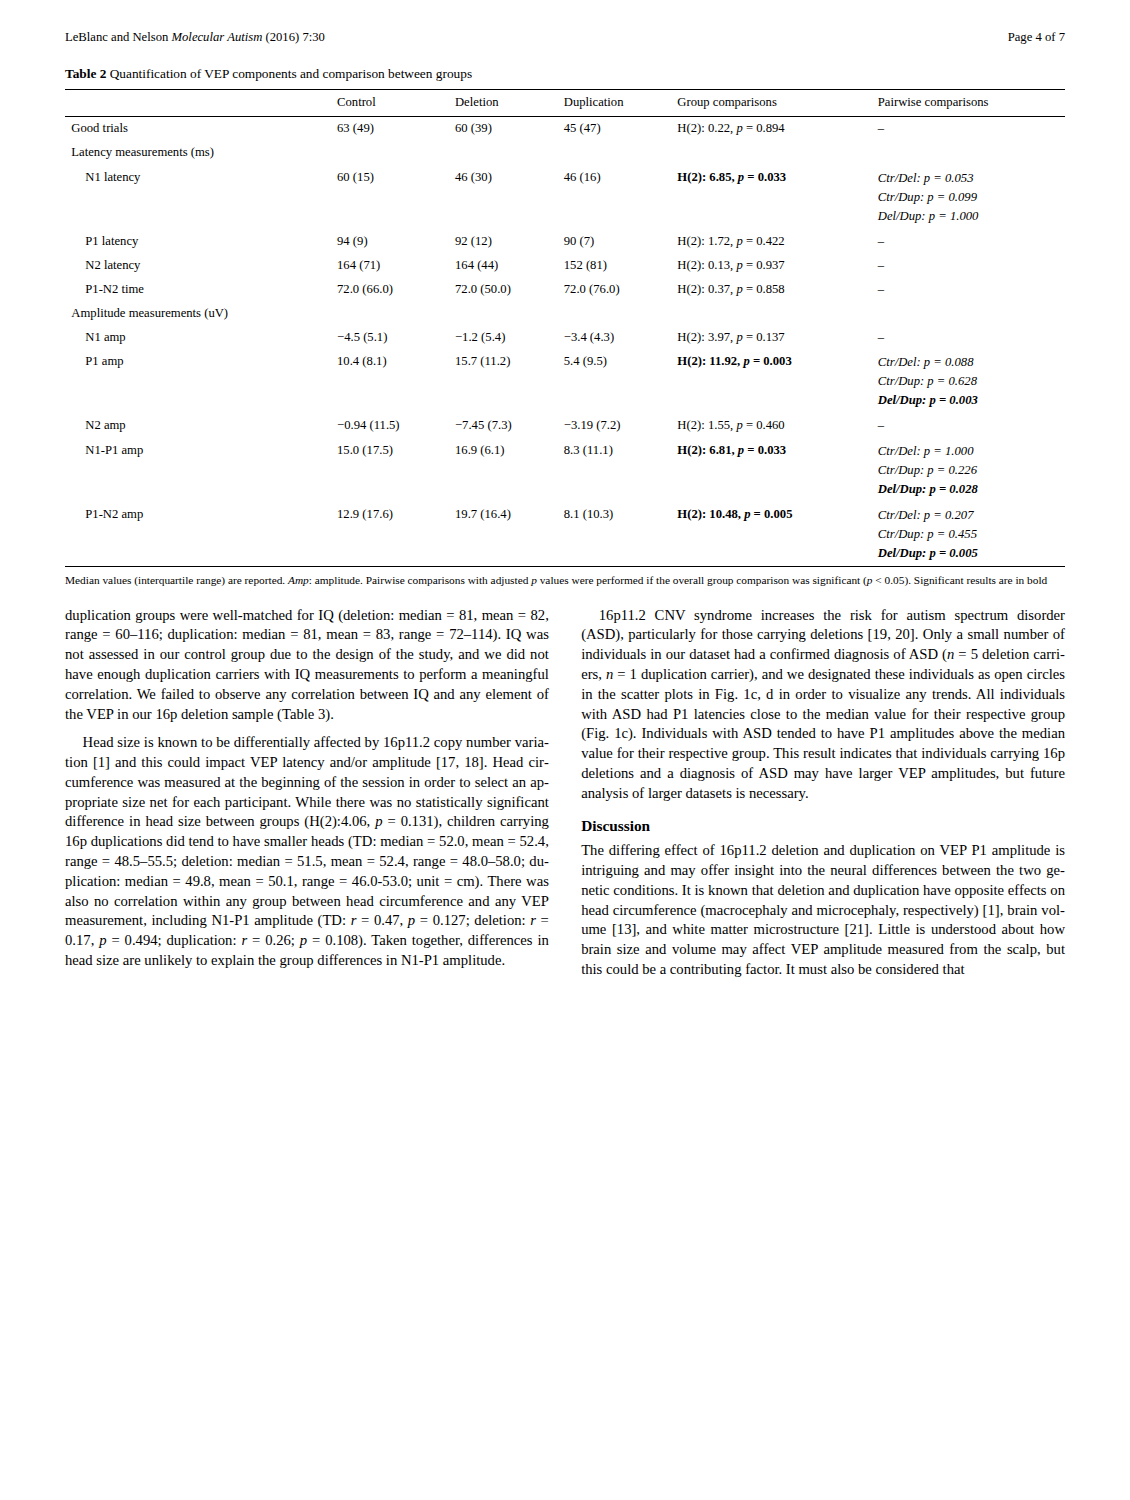LeBlanc and Nelson Molecular Autism (2016) 7:30
Page 4 of 7
Table 2 Quantification of VEP components and comparison between groups
| | Control | Deletion | Duplication | Group comparisons | Pairwise comparisons |
| --- | --- | --- | --- | --- | --- |
| Good trials | 63 (49) | 60 (39) | 45 (47) | H(2): 0.22, p = 0.894 | – |
| Latency measurements (ms) | | | | | |
| N1 latency | 60 (15) | 46 (30) | 46 (16) | H(2): 6.85, p = 0.033 | Ctr/Del: p = 0.053 Ctr/Dup: p = 0.099 Del/Dup: p = 1.000 |
| P1 latency | 94 (9) | 92 (12) | 90 (7) | H(2): 1.72, p = 0.422 | – |
| N2 latency | 164 (71) | 164 (44) | 152 (81) | H(2): 0.13, p = 0.937 | – |
| P1-N2 time | 72.0 (66.0) | 72.0 (50.0) | 72.0 (76.0) | H(2): 0.37, p = 0.858 | – |
| Amplitude measurements (uV) | | | | | |
| N1 amp | −4.5 (5.1) | −1.2 (5.4) | −3.4 (4.3) | H(2): 3.97, p = 0.137 | – |
| P1 amp | 10.4 (8.1) | 15.7 (11.2) | 5.4 (9.5) | H(2): 11.92, p = 0.003 | Ctr/Del: p = 0.088 Ctr/Dup: p = 0.628 Del/Dup: p = 0.003 |
| N2 amp | −0.94 (11.5) | −7.45 (7.3) | −3.19 (7.2) | H(2): 1.55, p = 0.460 | – |
| N1-P1 amp | 15.0 (17.5) | 16.9 (6.1) | 8.3 (11.1) | H(2): 6.81, p = 0.033 | Ctr/Del: p = 1.000 Ctr/Dup: p = 0.226 Del/Dup: p = 0.028 |
| P1-N2 amp | 12.9 (17.6) | 19.7 (16.4) | 8.1 (10.3) | H(2): 10.48, p = 0.005 | Ctr/Del: p = 0.207 Ctr/Dup: p = 0.455 Del/Dup: p = 0.005 |
Median values (interquartile range) are reported. Amp: amplitude. Pairwise comparisons with adjusted p values were performed if the overall group comparison was significant (p < 0.05). Significant results are in bold
duplication groups were well-matched for IQ (deletion: median = 81, mean = 82, range = 60–116; duplication: median = 81, mean = 83, range = 72–114). IQ was not assessed in our control group due to the design of the study, and we did not have enough duplication carriers with IQ measurements to perform a meaningful correlation. We failed to observe any correlation between IQ and any element of the VEP in our 16p deletion sample (Table 3).
Head size is known to be differentially affected by 16p11.2 copy number variation [1] and this could impact VEP latency and/or amplitude [17, 18]. Head circumference was measured at the beginning of the session in order to select an appropriate size net for each participant. While there was no statistically significant difference in head size between groups (H(2):4.06, p = 0.131), children carrying 16p duplications did tend to have smaller heads (TD: median = 52.0, mean = 52.4, range = 48.5–55.5; deletion: median = 51.5, mean = 52.4, range = 48.0–58.0; duplication: median = 49.8, mean = 50.1, range = 46.0-53.0; unit = cm). There was also no correlation within any group between head circumference and any VEP measurement, including N1-P1 amplitude (TD: r = 0.47, p = 0.127; deletion: r = 0.17, p = 0.494; duplication: r = 0.26; p = 0.108). Taken together, differences in head size are unlikely to explain the group differences in N1-P1 amplitude.
16p11.2 CNV syndrome increases the risk for autism spectrum disorder (ASD), particularly for those carrying deletions [19, 20]. Only a small number of individuals in our dataset had a confirmed diagnosis of ASD (n = 5 deletion carriers, n = 1 duplication carrier), and we designated these individuals as open circles in the scatter plots in Fig. 1c, d in order to visualize any trends. All individuals with ASD had P1 latencies close to the median value for their respective group (Fig. 1c). Individuals with ASD tended to have P1 amplitudes above the median value for their respective group. This result indicates that individuals carrying 16p deletions and a diagnosis of ASD may have larger VEP amplitudes, but future analysis of larger datasets is necessary.
Discussion
The differing effect of 16p11.2 deletion and duplication on VEP P1 amplitude is intriguing and may offer insight into the neural differences between the two genetic conditions. It is known that deletion and duplication have opposite effects on head circumference (macrocephaly and microcephaly, respectively) [1], brain volume [13], and white matter microstructure [21]. Little is understood about how brain size and volume may affect VEP amplitude measured from the scalp, but this could be a contributing factor. It must also be considered that